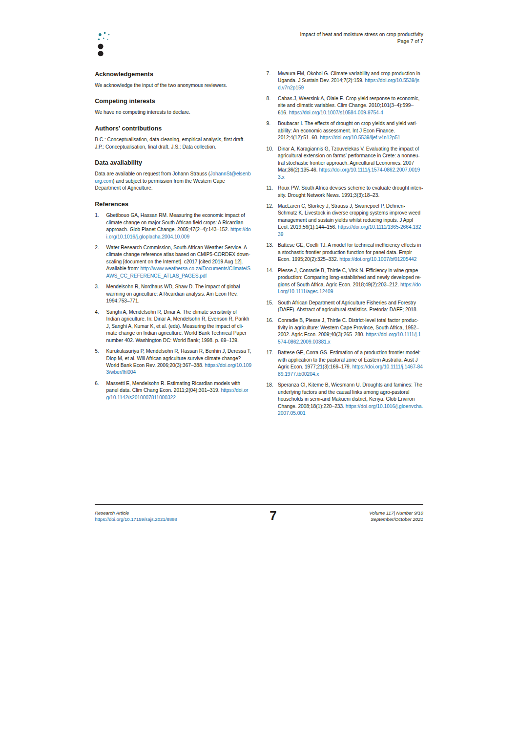Impact of heat and moisture stress on crop productivity Page 7 of 7
Acknowledgements
We acknowledge the input of the two anonymous reviewers.
Competing interests
We have no competing interests to declare.
Authors’ contributions
B.C.: Conceptualisation, data cleaning, empirical analysis, first draft. J.P.: Conceptualisation, final draft. J.S.: Data collection.
Data availability
Data are available on request from Johann Strauss (JohannSt@elsenburg.com) and subject to permission from the Western Cape Department of Agriculture.
References
Gbetibouo GA, Hassan RM. Measuring the economic impact of climate change on major South African field crops: A Ricardian approach. Glob Planet Change. 2005;47(2–4):143–152. https://doi.org/10.1016/j.gloplacha.2004.10.009
Water Research Commission, South African Weather Service. A climate change reference atlas based on CMIP5-CORDEX downscaling [document on the Internet]. c2017 [cited 2019 Aug 12]. Available from: http://www.weathersa.co.za/Documents/Climate/SAWS_CC_REFERENCE_ATLAS_PAGES.pdf
Mendelsohn R, Nordhaus WD, Shaw D. The impact of global warming on agriculture: A Ricardian analysis. Am Econ Rev. 1994:753–771.
Sanghi A, Mendelsohn R, Dinar A. The climate sensitivity of Indian agriculture. In: Dinar A, Mendelsohn R, Evenson R, Parikh J, Sanghi A, Kumar K, et al. (eds). Measuring the impact of climate change on Indian agriculture. World Bank Technical Paper number 402. Washington DC: World Bank; 1998. p. 69–139.
Kurukulasuriya P, Mendelsohn R, Hassan R, Benhin J, Deressa T, Diop M, et al. Will African agriculture survive climate change? World Bank Econ Rev. 2006;20(3):367–388. https://doi.org/10.1093/wber/lhl004
Massetti E, Mendelsohn R. Estimating Ricardian models with panel data. Clim Chang Econ. 2011;2(04):301–319. https://doi.org/10.1142/s2010007811000322
Mwaura FM, Okoboi G. Climate variability and crop production in Uganda. J Sustain Dev. 2014;7(2):159. https://doi.org/10.5539/jsd.v7n2p159
Cabas J, Weersink A, Olale E. Crop yield response to economic, site and climatic variables. Clim Change. 2010;101(3–4):599–616. https://doi.org/10.1007/s10584-009-9754-4
Boubacar I. The effects of drought on crop yields and yield variability: An economic assessment. Int J Econ Finance. 2012;4(12):51–60. https://doi.org/10.5539/ijef.v4n12p51
Dinar A, Karagiannis G, Tzouvelekas V. Evaluating the impact of agricultural extension on farms’ performance in Crete: a nonneutral stochastic frontier approach. Agricultural Economics. 2007 Mar;36(2):135-46. https://doi.org/10.1111/j.1574-0862.2007.00193.x
Roux PW. South Africa devises scheme to evaluate drought intensity. Drought Network News. 1991;3(3):18–23.
MacLaren C, Storkey J, Strauss J, Swanepoel P, Dehnen-Schmutz K. Livestock in diverse cropping systems improve weed management and sustain yields whilst reducing inputs. J Appl Ecol. 2019;56(1):144–156. https://doi.org/10.1111/1365-2664.13239
Battese GE, Coelli TJ. A model for technical inefficiency effects in a stochastic frontier production function for panel data. Empir Econ. 1995;20(2):325–332. https://doi.org/10.1007/bf01205442
Piesse J, Conradie B, Thirtle C, Vink N. Efficiency in wine grape production: Comparing long-established and newly developed regions of South Africa. Agric Econ. 2018;49(2):203–212. https://doi.org/10.1111/agec.12409
South African Department of Agriculture Fisheries and Forestry (DAFF). Abstract of agricultural statistics. Pretoria: DAFF; 2018.
Conradie B, Piesse J, Thirtle C. District-level total factor productivity in agriculture: Western Cape Province, South Africa, 1952–2002. Agric Econ. 2009;40(3):265–280. https://doi.org/10.1111/j.1574-0862.2009.00381.x
Battese GE, Corra GS. Estimation of a production frontier model: with application to the pastoral zone of Eastern Australia. Aust J Agric Econ. 1977;21(3):169–179. https://doi.org/10.1111/j.1467-8489.1977.tb00204.x
Speranza CI, Kiteme B, Wiesmann U. Droughts and famines: The underlying factors and the causal links among agro-pastoral households in semi-arid Makueni district, Kenya. Glob Environ Change. 2008;18(1):220–233. https://doi.org/10.1016/j.gloenvcha.2007.05.001
Research Article
https://doi.org/10.17159/sajs.2021/8898
7
Volume 117| Number 9/10
September/October 2021